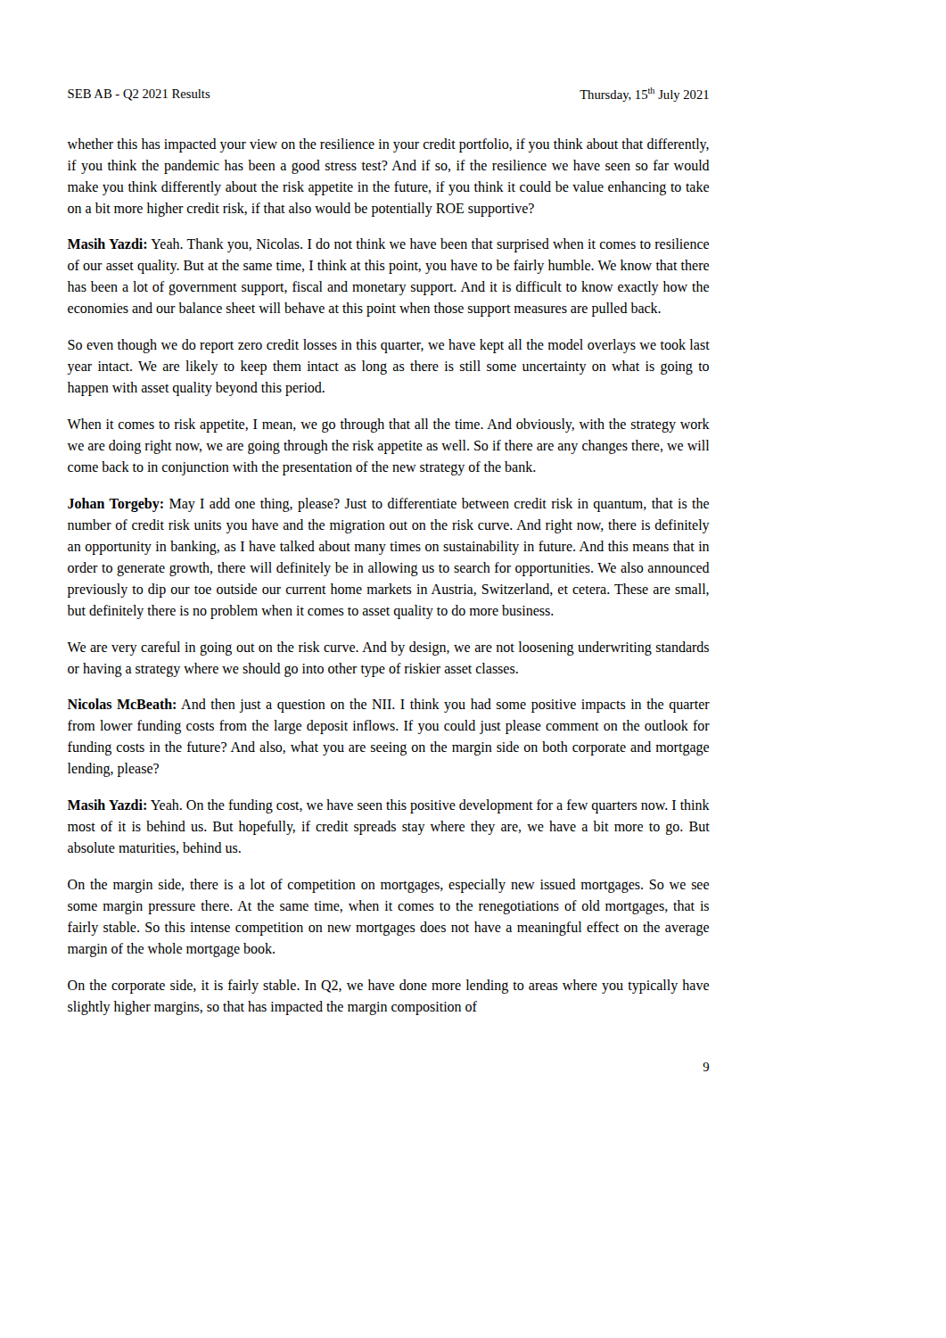SEB AB - Q2 2021 Results
Thursday, 15th July 2021
whether this has impacted your view on the resilience in your credit portfolio, if you think about that differently, if you think the pandemic has been a good stress test? And if so, if the resilience we have seen so far would make you think differently about the risk appetite in the future, if you think it could be value enhancing to take on a bit more higher credit risk, if that also would be potentially ROE supportive?
Masih Yazdi: Yeah. Thank you, Nicolas. I do not think we have been that surprised when it comes to resilience of our asset quality. But at the same time, I think at this point, you have to be fairly humble. We know that there has been a lot of government support, fiscal and monetary support. And it is difficult to know exactly how the economies and our balance sheet will behave at this point when those support measures are pulled back.
So even though we do report zero credit losses in this quarter, we have kept all the model overlays we took last year intact. We are likely to keep them intact as long as there is still some uncertainty on what is going to happen with asset quality beyond this period.
When it comes to risk appetite, I mean, we go through that all the time. And obviously, with the strategy work we are doing right now, we are going through the risk appetite as well. So if there are any changes there, we will come back to in conjunction with the presentation of the new strategy of the bank.
Johan Torgeby: May I add one thing, please? Just to differentiate between credit risk in quantum, that is the number of credit risk units you have and the migration out on the risk curve. And right now, there is definitely an opportunity in banking, as I have talked about many times on sustainability in future. And this means that in order to generate growth, there will definitely be in allowing us to search for opportunities. We also announced previously to dip our toe outside our current home markets in Austria, Switzerland, et cetera. These are small, but definitely there is no problem when it comes to asset quality to do more business.
We are very careful in going out on the risk curve. And by design, we are not loosening underwriting standards or having a strategy where we should go into other type of riskier asset classes.
Nicolas McBeath: And then just a question on the NII. I think you had some positive impacts in the quarter from lower funding costs from the large deposit inflows. If you could just please comment on the outlook for funding costs in the future? And also, what you are seeing on the margin side on both corporate and mortgage lending, please?
Masih Yazdi: Yeah. On the funding cost, we have seen this positive development for a few quarters now. I think most of it is behind us. But hopefully, if credit spreads stay where they are, we have a bit more to go. But absolute maturities, behind us.
On the margin side, there is a lot of competition on mortgages, especially new issued mortgages. So we see some margin pressure there. At the same time, when it comes to the renegotiations of old mortgages, that is fairly stable. So this intense competition on new mortgages does not have a meaningful effect on the average margin of the whole mortgage book.
On the corporate side, it is fairly stable. In Q2, we have done more lending to areas where you typically have slightly higher margins, so that has impacted the margin composition of
9